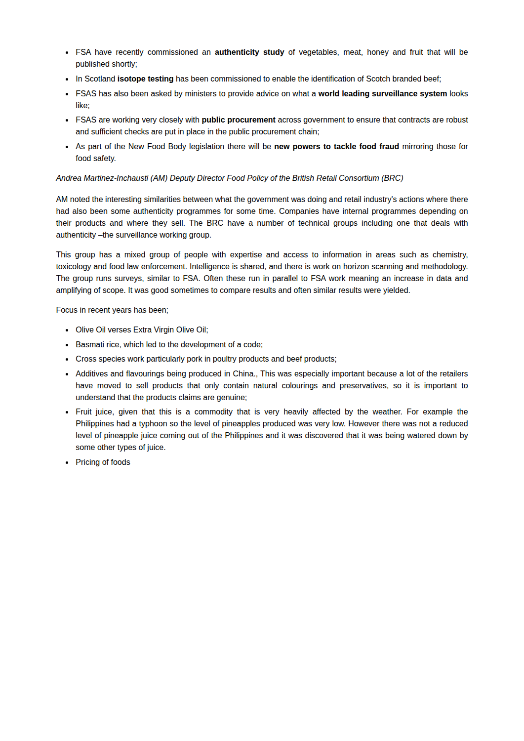FSA have recently commissioned an authenticity study of vegetables, meat, honey and fruit that will be published shortly;
In Scotland isotope testing has been commissioned to enable the identification of Scotch branded beef;
FSAS has also been asked by ministers to provide advice on what a world leading surveillance system looks like;
FSAS are working very closely with public procurement across government to ensure that contracts are robust and sufficient checks are put in place in the public procurement chain;
As part of the New Food Body legislation there will be new powers to tackle food fraud mirroring those for food safety.
Andrea Martinez-Inchausti (AM) Deputy Director Food Policy of the British Retail Consortium (BRC)
AM noted the interesting similarities between what the government was doing and retail industry's actions where there had also been some authenticity programmes for some time. Companies have internal programmes depending on their products and where they sell. The BRC have a number of technical groups including one that deals with authenticity –the surveillance working group.
This group has a mixed group of people with expertise and access to information in areas such as chemistry, toxicology and food law enforcement. Intelligence is shared, and there is work on horizon scanning and methodology. The group runs surveys, similar to FSA. Often these run in parallel to FSA work meaning an increase in data and amplifying of scope. It was good sometimes to compare results and often similar results were yielded.
Focus in recent years has been;
Olive Oil verses Extra Virgin Olive Oil;
Basmati rice, which led to the development of a code;
Cross species work particularly pork in poultry products and beef products;
Additives and flavourings being produced in China., This was especially important because a lot of the retailers have moved to sell products that only contain natural colourings and preservatives, so it is important to understand that the products claims are genuine;
Fruit juice, given that this is a commodity that is very heavily affected by the weather. For example the Philippines had a typhoon so the level of pineapples produced was very low. However there was not a reduced level of pineapple juice coming out of the Philippines and it was discovered that it was being watered down by some other types of juice.
Pricing of foods